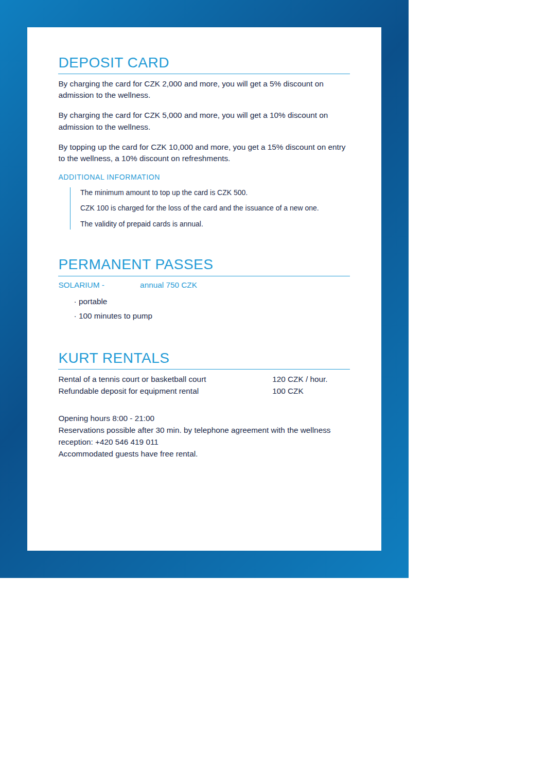DEPOSIT CARD
By charging the card for CZK 2,000 and more, you will get a 5% discount on admission to the wellness.
By charging the card for CZK 5,000 and more, you will get a 10% discount on admission to the wellness.
By topping up the card for CZK 10,000 and more, you get a 15% discount on entry to the wellness, a 10% discount on refreshments.
ADDITIONAL INFORMATION
The minimum amount to top up the card is CZK 500.
CZK 100 is charged for the loss of the card and the issuance of a new one.
The validity of prepaid cards is annual.
PERMANENT PASSES
SOLARIUM -annual 750 CZK
portable
100 minutes to pump
KURT RENTALS
| Rental of a tennis court or basketball court | 120 CZK / hour. |
| Refundable deposit for equipment rental | 100 CZK |
Opening hours 8:00 - 21:00
Reservations possible after 30 min. by telephone agreement with the wellness reception: +420 546 419 011
Accommodated guests have free rental.